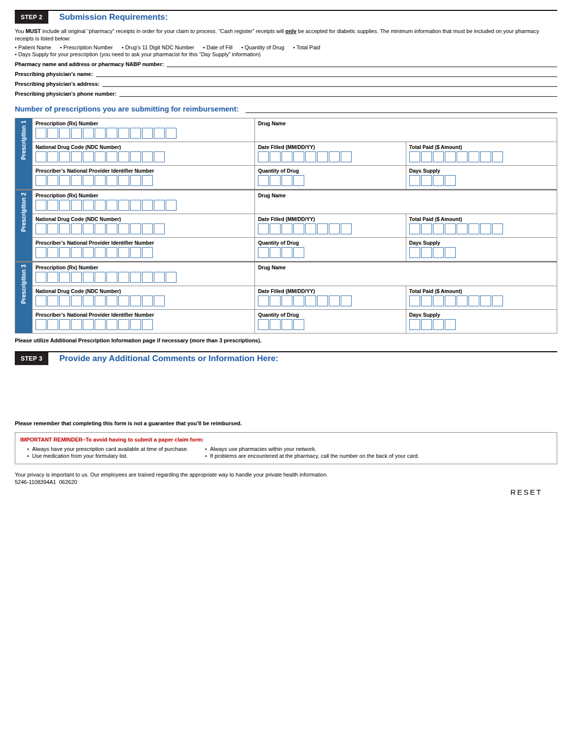STEP 2
Submission Requirements:
You MUST include all original “pharmacy” receipts in order for your claim to process. “Cash register” receipts will only be accepted for diabetic supplies. The minimum information that must be included on your pharmacy receipts is listed below:
• Patient Name • Prescription Number • Drug’s 11 Digit NDC Number • Date of Fill • Quantity of Drug • Total Paid
• Days Supply for your prescription (you need to ask your pharmacist for this “Day Supply” information)
Pharmacy name and address or pharmacy NABP number:
Prescribing physician’s name:
Prescribing physician’s address:
Prescribing physician’s phone number:
Number of prescriptions you are submitting for reimbursement:
| Prescription 1 | Prescription (Rx) Number | Drug Name |
| National Drug Code (NDC Number) | Date Filled (MM/DD/YY) | Total Paid ($ Amount) |
| Prescriber’s National Provider Identifier Number | Quantity of Drug | Days Supply |
| Prescription 2 | Prescription (Rx) Number | Drug Name |
| National Drug Code (NDC Number) | Date Filled (MM/DD/YY) | Total Paid ($ Amount) |
| Prescriber’s National Provider Identifier Number | Quantity of Drug | Days Supply |
| Prescription 3 | Prescription (Rx) Number | Drug Name |
| National Drug Code (NDC Number) | Date Filled (MM/DD/YY) | Total Paid ($ Amount) |
| Prescriber’s National Provider Identifier Number | Quantity of Drug | Days Supply |
Please utilize Additional Prescription Information page if necessary (more than 3 prescriptions).
STEP 3
Provide any Additional Comments or Information Here:
Please remember that completing this form is not a guarantee that you’ll be reimbursed.
IMPORTANT REMINDER–To avoid having to submit a paper claim form:
Always have your prescription card available at time of purchase.
Use medication from your formulary list.
Always use pharmacies within your network.
If problems are encountered at the pharmacy, call the number on the back of your card.
Your privacy is important to us. Our employees are trained regarding the appropriate way to handle your private health information.
5246-1108394A1 062620
RESET